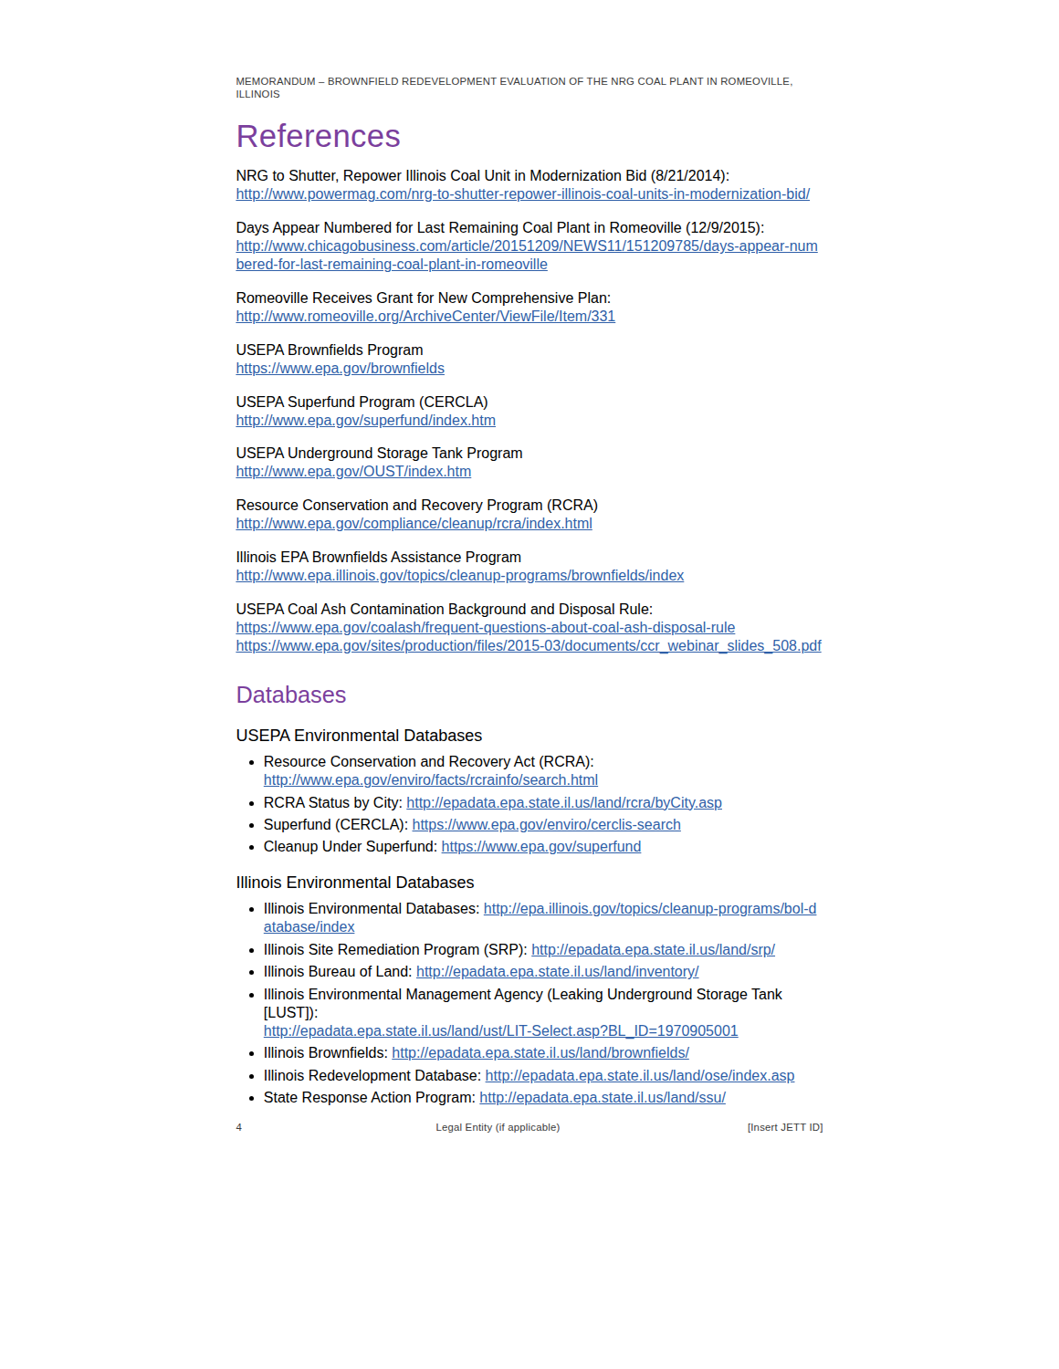Memorandum – Brownfield Redevelopment Evaluation of the NRG Coal Plant in Romeoville, Illinois
References
NRG to Shutter, Repower Illinois Coal Unit in Modernization Bid (8/21/2014):
http://www.powermag.com/nrg-to-shutter-repower-illinois-coal-units-in-modernization-bid/
Days Appear Numbered for Last Remaining Coal Plant in Romeoville (12/9/2015):
http://www.chicagobusiness.com/article/20151209/NEWS11/151209785/days-appear-numbered-for-last-remaining-coal-plant-in-romeoville
Romeoville Receives Grant for New Comprehensive Plan:
http://www.romeoville.org/ArchiveCenter/ViewFile/Item/331
USEPA Brownfields Program
https://www.epa.gov/brownfields
USEPA Superfund Program (CERCLA)
http://www.epa.gov/superfund/index.htm
USEPA Underground Storage Tank Program
http://www.epa.gov/OUST/index.htm
Resource Conservation and Recovery Program (RCRA)
http://www.epa.gov/compliance/cleanup/rcra/index.html
Illinois EPA Brownfields Assistance Program
http://www.epa.illinois.gov/topics/cleanup-programs/brownfields/index
USEPA Coal Ash Contamination Background and Disposal Rule:
https://www.epa.gov/coalash/frequent-questions-about-coal-ash-disposal-rule
https://www.epa.gov/sites/production/files/2015-03/documents/ccr_webinar_slides_508.pdf
Databases
USEPA Environmental Databases
Resource Conservation and Recovery Act (RCRA):
http://www.epa.gov/enviro/facts/rcrainfo/search.html
RCRA Status by City: http://epadata.epa.state.il.us/land/rcra/byCity.asp
Superfund (CERCLA): https://www.epa.gov/enviro/cerclis-search
Cleanup Under Superfund: https://www.epa.gov/superfund
Illinois Environmental Databases
Illinois Environmental Databases: http://epa.illinois.gov/topics/cleanup-programs/bol-database/index
Illinois Site Remediation Program (SRP): http://epadata.epa.state.il.us/land/srp/
Illinois Bureau of Land: http://epadata.epa.state.il.us/land/inventory/
Illinois Environmental Management Agency (Leaking Underground Storage Tank [LUST]):
http://epadata.epa.state.il.us/land/ust/LIT-Select.asp?BL_ID=1970905001
Illinois Brownfields: http://epadata.epa.state.il.us/land/brownfields/
Illinois Redevelopment Database: http://epadata.epa.state.il.us/land/ose/index.asp
State Response Action Program: http://epadata.epa.state.il.us/land/ssu/
4
Legal Entity (if applicable)
[Insert JETT ID]